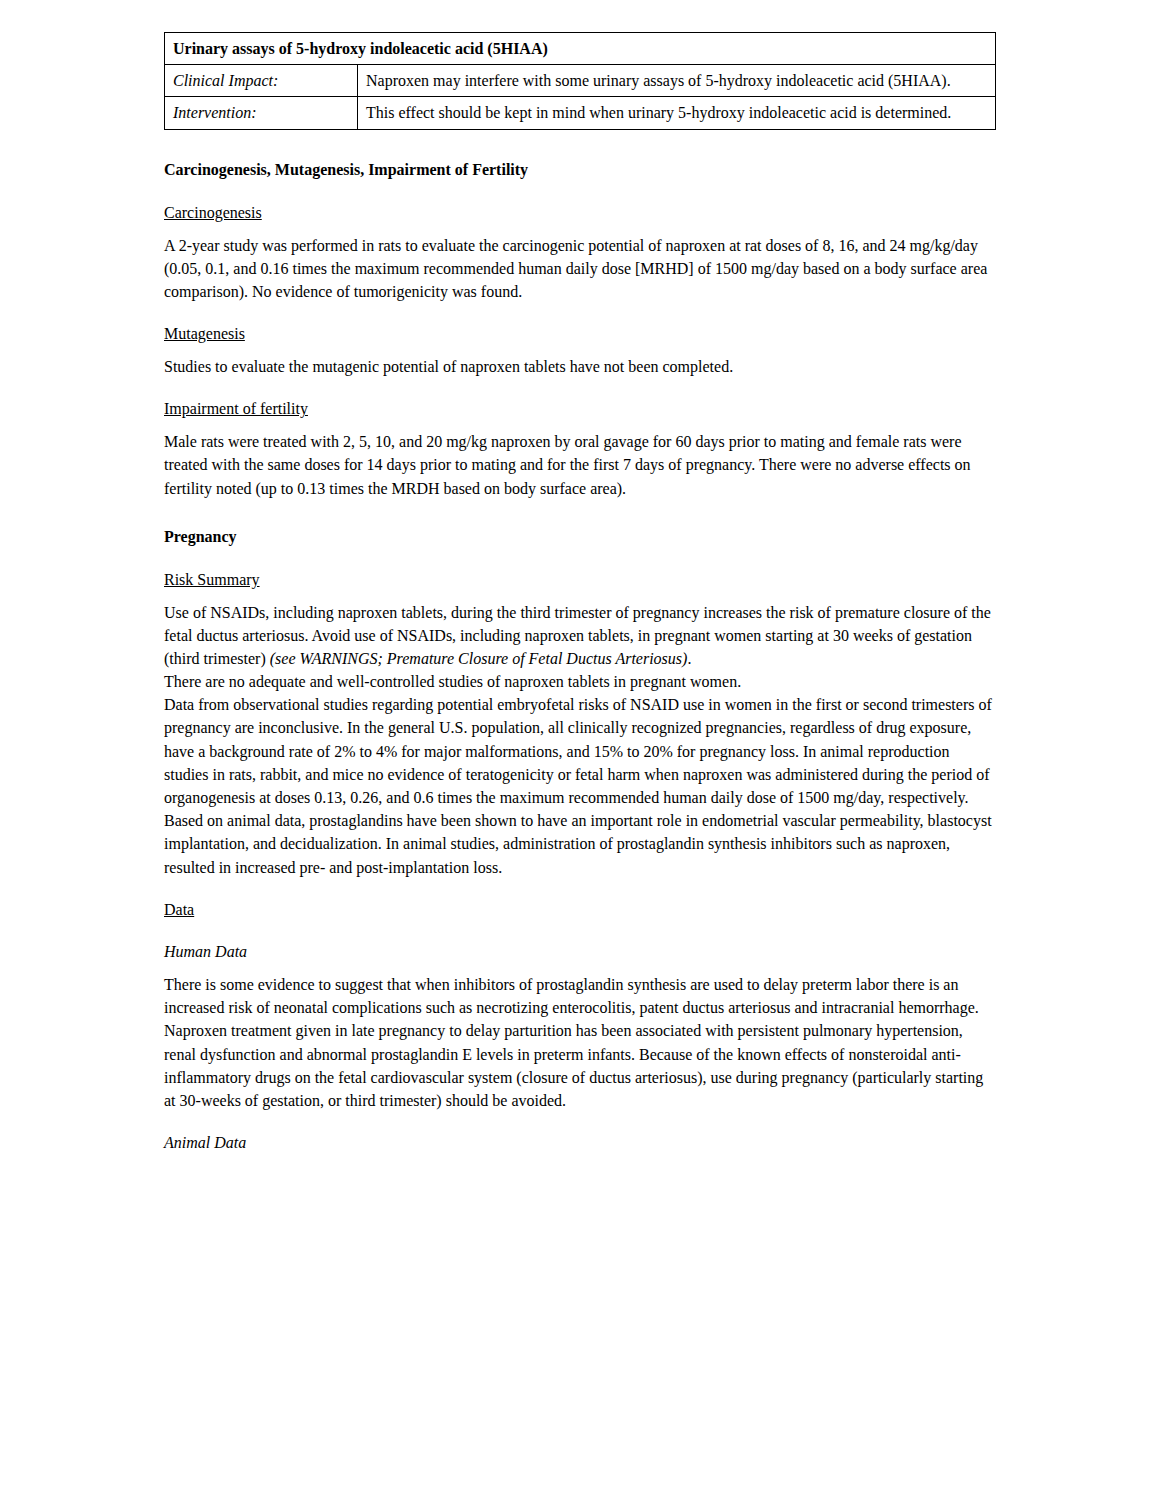| Urinary assays of 5-hydroxy indoleacetic acid (5HIAA) |
| --- |
| Clinical Impact: | Naproxen may interfere with some urinary assays of 5-hydroxy indoleacetic acid (5HIAA). |
| Intervention: | This effect should be kept in mind when urinary 5-hydroxy indoleacetic acid is determined. |
Carcinogenesis, Mutagenesis, Impairment of Fertility
Carcinogenesis
A 2-year study was performed in rats to evaluate the carcinogenic potential of naproxen at rat doses of 8, 16, and 24 mg/kg/day (0.05, 0.1, and 0.16 times the maximum recommended human daily dose [MRHD] of 1500 mg/day based on a body surface area comparison). No evidence of tumorigenicity was found.
Mutagenesis
Studies to evaluate the mutagenic potential of naproxen tablets have not been completed.
Impairment of fertility
Male rats were treated with 2, 5, 10, and 20 mg/kg naproxen by oral gavage for 60 days prior to mating and female rats were treated with the same doses for 14 days prior to mating and for the first 7 days of pregnancy. There were no adverse effects on fertility noted (up to 0.13 times the MRDH based on body surface area).
Pregnancy
Risk Summary
Use of NSAIDs, including naproxen tablets, during the third trimester of pregnancy increases the risk of premature closure of the fetal ductus arteriosus. Avoid use of NSAIDs, including naproxen tablets, in pregnant women starting at 30 weeks of gestation (third trimester) (see WARNINGS; Premature Closure of Fetal Ductus Arteriosus).
There are no adequate and well-controlled studies of naproxen tablets in pregnant women.
Data from observational studies regarding potential embryofetal risks of NSAID use in women in the first or second trimesters of pregnancy are inconclusive. In the general U.S. population, all clinically recognized pregnancies, regardless of drug exposure, have a background rate of 2% to 4% for major malformations, and 15% to 20% for pregnancy loss. In animal reproduction studies in rats, rabbit, and mice no evidence of teratogenicity or fetal harm when naproxen was administered during the period of organogenesis at doses 0.13, 0.26, and 0.6 times the maximum recommended human daily dose of 1500 mg/day, respectively. Based on animal data, prostaglandins have been shown to have an important role in endometrial vascular permeability, blastocyst implantation, and decidualization. In animal studies, administration of prostaglandin synthesis inhibitors such as naproxen, resulted in increased pre- and post-implantation loss.
Data
Human Data
There is some evidence to suggest that when inhibitors of prostaglandin synthesis are used to delay preterm labor there is an increased risk of neonatal complications such as necrotizing enterocolitis, patent ductus arteriosus and intracranial hemorrhage. Naproxen treatment given in late pregnancy to delay parturition has been associated with persistent pulmonary hypertension, renal dysfunction and abnormal prostaglandin E levels in preterm infants. Because of the known effects of nonsteroidal anti-inflammatory drugs on the fetal cardiovascular system (closure of ductus arteriosus), use during pregnancy (particularly starting at 30-weeks of gestation, or third trimester) should be avoided.
Animal Data